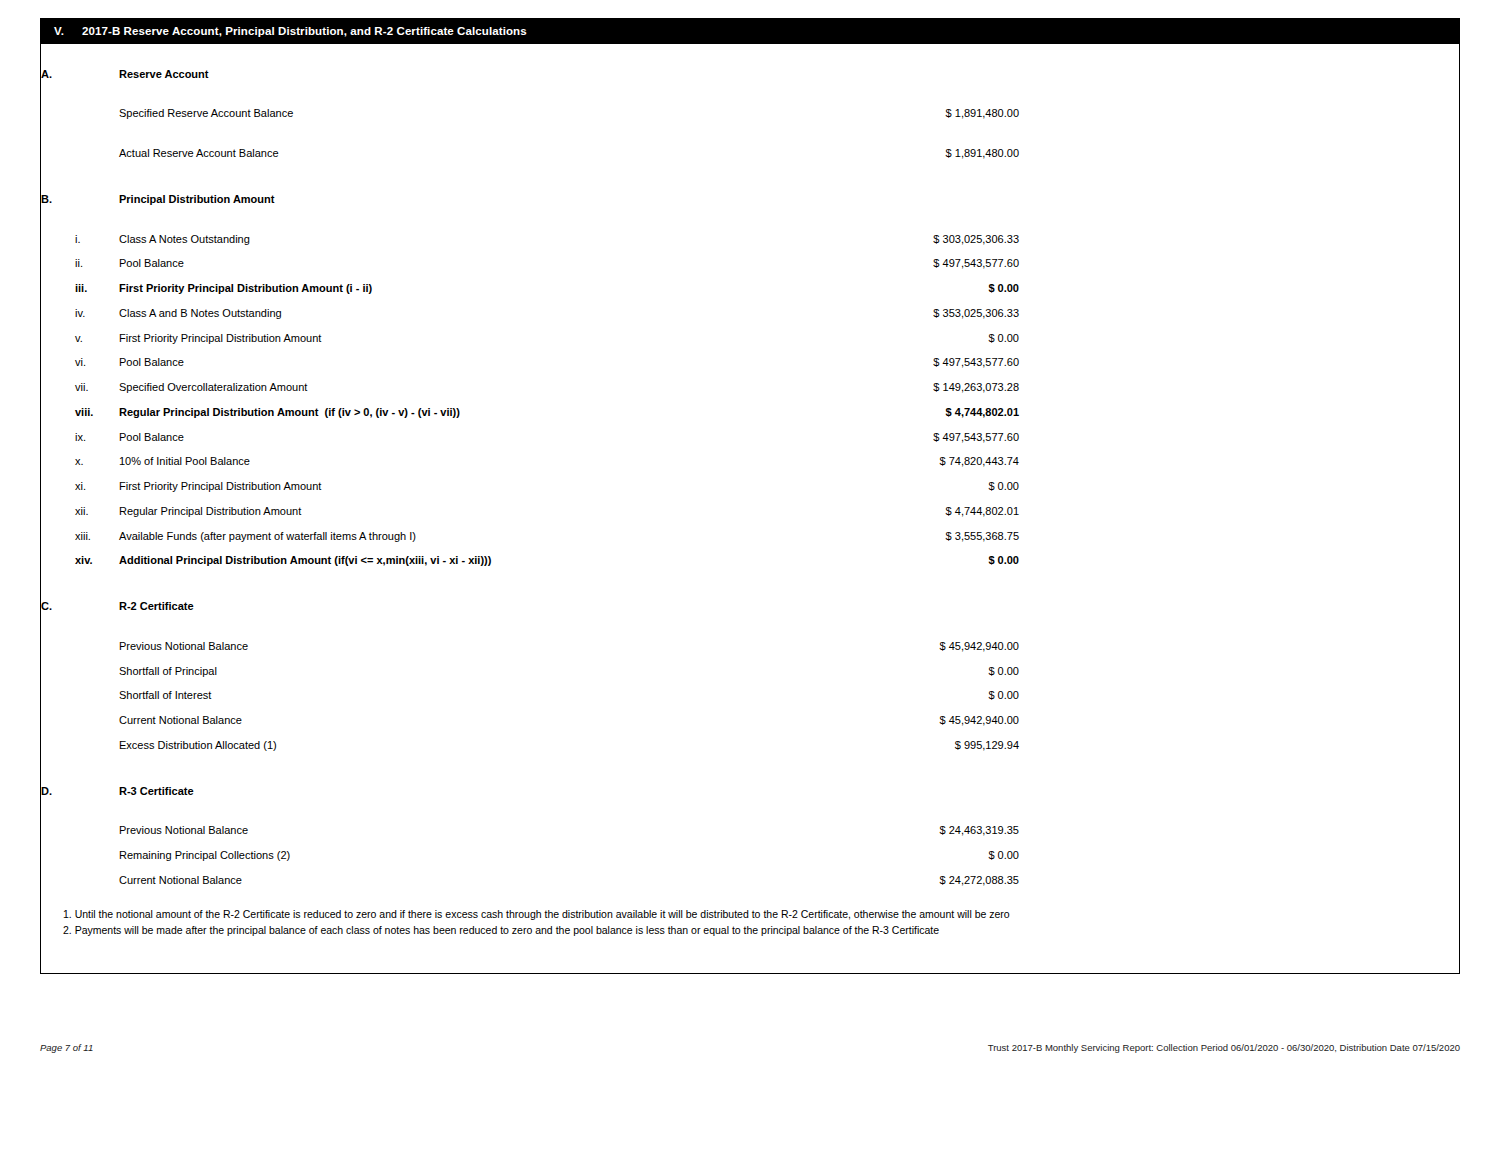V. 2017-B Reserve Account, Principal Distribution, and R-2 Certificate Calculations
| A. | | Reserve Account | | |
| | | Specified Reserve Account Balance | $ 1,891,480.00 | |
| | | Actual Reserve Account Balance | $ 1,891,480.00 | |
| B. | | Principal Distribution Amount | | |
| | i. | Class A Notes Outstanding | $ 303,025,306.33 | |
| | ii. | Pool Balance | $ 497,543,577.60 | |
| | iii. | First Priority Principal Distribution Amount (i - ii) | $ 0.00 | |
| | iv. | Class A and B Notes Outstanding | $ 353,025,306.33 | |
| | v. | First Priority Principal Distribution Amount | $ 0.00 | |
| | vi. | Pool Balance | $ 497,543,577.60 | |
| | vii. | Specified Overcollateralization Amount | $ 149,263,073.28 | |
| | viii. | Regular Principal Distribution Amount (if (iv > 0, (iv - v) - (vi - vii)) | $ 4,744,802.01 | |
| | ix. | Pool Balance | $ 497,543,577.60 | |
| | x. | 10% of Initial Pool Balance | $ 74,820,443.74 | |
| | xi. | First Priority Principal Distribution Amount | $ 0.00 | |
| | xii. | Regular Principal Distribution Amount | $ 4,744,802.01 | |
| | xiii. | Available Funds (after payment of waterfall items A through I) | $ 3,555,368.75 | |
| | xiv. | Additional Principal Distribution Amount (if(vi <= x,min(xiii, vi - xi - xii))) | $ 0.00 | |
| C. | | R-2 Certificate | | |
| | | Previous Notional Balance | $ 45,942,940.00 | |
| | | Shortfall of Principal | $ 0.00 | |
| | | Shortfall of Interest | $ 0.00 | |
| | | Current Notional Balance | $ 45,942,940.00 | |
| | | Excess Distribution Allocated (1) | $ 995,129.94 | |
| D. | | R-3 Certificate | | |
| | | Previous Notional Balance | $ 24,463,319.35 | |
| | | Remaining Principal Collections (2) | $ 0.00 | |
| | | Current Notional Balance | $ 24,272,088.35 | |
1. Until the notional amount of the R-2 Certificate is reduced to zero and if there is excess cash through the distribution available it will be distributed to the R-2 Certificate, otherwise the amount will be zero
2. Payments will be made after the principal balance of each class of notes has been reduced to zero and the pool balance is less than or equal to the principal balance of the R-3 Certificate
Page 7 of 11
Trust 2017-B Monthly Servicing Report: Collection Period 06/01/2020 - 06/30/2020, Distribution Date 07/15/2020